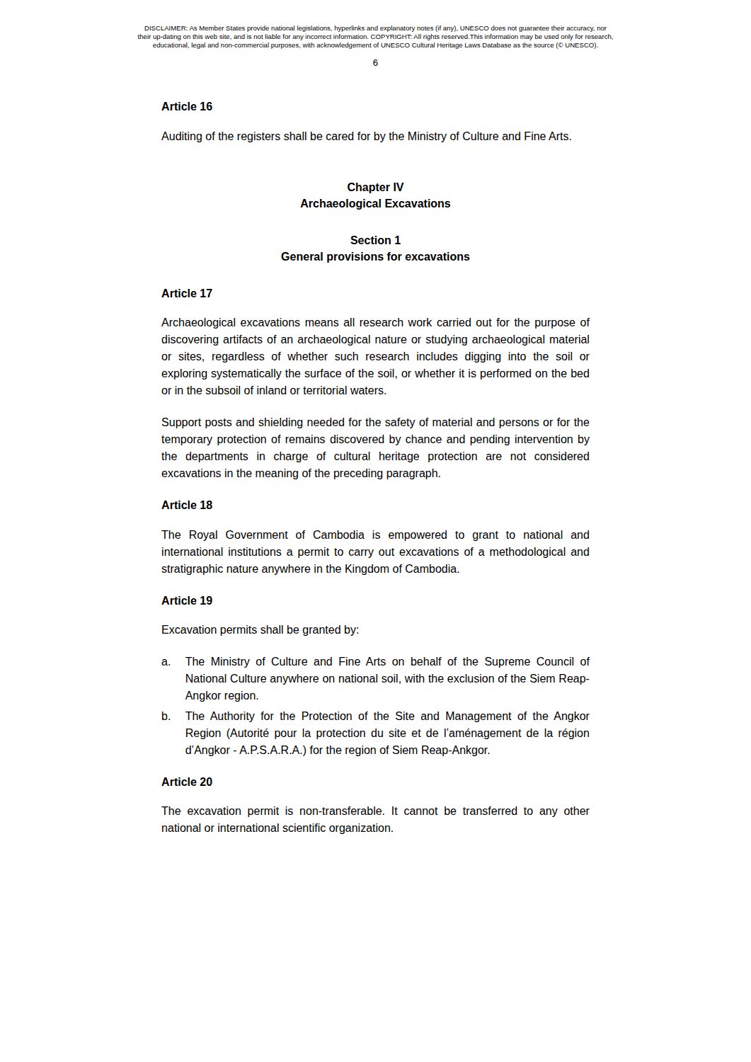DISCLAIMER: As Member States provide national legislations, hyperlinks and explanatory notes (if any), UNESCO does not guarantee their accuracy, nor their up-dating on this web site, and is not liable for any incorrect information. COPYRIGHT: All rights reserved.This information may be used only for research, educational, legal and non-commercial purposes, with acknowledgement of UNESCO Cultural Heritage Laws Database as the source (© UNESCO).
6
Article 16
Auditing of the registers shall be cared for by the Ministry of Culture and Fine Arts.
Chapter IV
Archaeological Excavations
Section 1
General provisions for excavations
Article 17
Archaeological excavations means all research work carried out for the purpose of discovering artifacts of an archaeological nature or studying archaeological material or sites, regardless of whether such research includes digging into the soil or exploring systematically the surface of the soil, or whether it is performed on the bed or in the subsoil of inland or territorial waters.
Support posts and shielding needed for the safety of material and persons or for the temporary protection of remains discovered by chance and pending intervention by the departments in charge of cultural heritage protection are not considered excavations in the meaning of the preceding paragraph.
Article 18
The Royal Government of Cambodia is empowered to grant to national and international institutions a permit to carry out excavations of a methodological and stratigraphic nature anywhere in the Kingdom of Cambodia.
Article 19
Excavation permits shall be granted by:
a. The Ministry of Culture and Fine Arts on behalf of the Supreme Council of National Culture anywhere on national soil, with the exclusion of the Siem Reap-Angkor region.
b. The Authority for the Protection of the Site and Management of the Angkor Region (Autorité pour la protection du site et de l’aménagement de la région d’Angkor - A.P.S.A.R.A.) for the region of Siem Reap-Ankgor.
Article 20
The excavation permit is non-transferable. It cannot be transferred to any other national or international scientific organization.